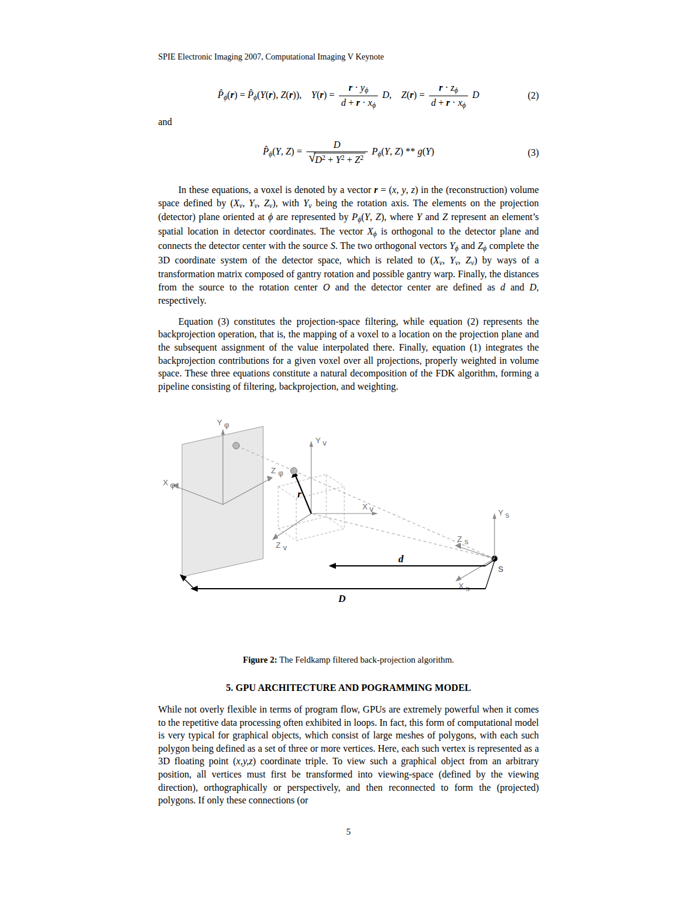SPIE Electronic Imaging 2007, Computational Imaging V Keynote
P̂ϕ(r) = P̂ϕ(Y(r), Z(r)), Y(r) = r · yϕ d + r · xϕ D, Z(r) = r · zϕ d + r · xϕ D (2)
and
P̂ϕ(Y, Z) = D D2 + Y2 + Z2 Pϕ(Y, Z) ** g(Y) (3)
In these equations, a voxel is denoted by a vector r = (x, y, z) in the (reconstruction) volume space defined by (Xv, Yv, Zv), with Yv being the rotation axis. The elements on the projection (detector) plane oriented at ϕ are represented by Pϕ(Y, Z), where Y and Z represent an element’s spatial location in detector coordinates. The vector Xϕ is orthogonal to the detector plane and connects the detector center with the source S. The two orthogonal vectors Yϕ and Zϕ complete the 3D coordinate system of the detector space, which is related to (Xv, Yv, Zv) by ways of a transformation matrix composed of gantry rotation and possible gantry warp. Finally, the distances from the source to the rotation center O and the detector center are defined as d and D, respectively.
Equation (3) constitutes the projection-space filtering, while equation (2) represents the backprojection operation, that is, the mapping of a voxel to a location on the projection plane and the subsequent assignment of the value interpolated there. Finally, equation (1) integrates the backprojection contributions for a given voxel over all projections, properly weighted in volume space. These three equations constitute a natural decomposition of the FDK algorithm, forming a pipeline consisting of filtering, backprojection, and weighting.
Y φ X φ Z φ Y v X v Z v r S Y s X s Z s d D
Figure 2: The Feldkamp filtered back-projection algorithm.
5. GPU ARCHITECTURE AND POGRAMMING MODEL
While not overly flexible in terms of program flow, GPUs are extremely powerful when it comes to the repetitive data processing often exhibited in loops. In fact, this form of computational model is very typical for graphical objects, which consist of large meshes of polygons, with each such polygon being defined as a set of three or more vertices. Here, each such vertex is represented as a 3D floating point (x,y,z) coordinate triple. To view such a graphical object from an arbitrary position, all vertices must first be transformed into viewing-space (defined by the viewing direction), orthographically or perspectively, and then reconnected to form the (projected) polygons. If only these connections (or
5